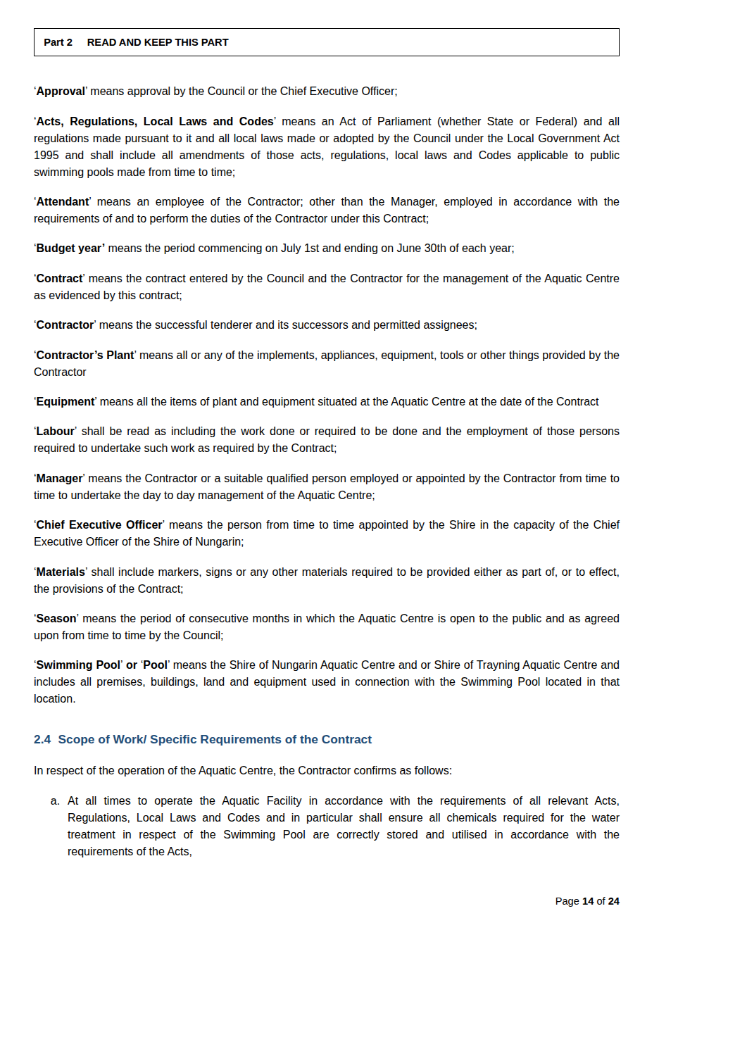Part 2 READ AND KEEP THIS PART
‘Approval’ means approval by the Council or the Chief Executive Officer;
‘Acts, Regulations, Local Laws and Codes’ means an Act of Parliament (whether State or Federal) and all regulations made pursuant to it and all local laws made or adopted by the Council under the Local Government Act 1995 and shall include all amendments of those acts, regulations, local laws and Codes applicable to public swimming pools made from time to time;
‘Attendant’ means an employee of the Contractor; other than the Manager, employed in accordance with the requirements of and to perform the duties of the Contractor under this Contract;
‘Budget year’ means the period commencing on July 1st and ending on June 30th of each year;
‘Contract’ means the contract entered by the Council and the Contractor for the management of the Aquatic Centre as evidenced by this contract;
‘Contractor’ means the successful tenderer and its successors and permitted assignees;
‘Contractor’s Plant’ means all or any of the implements, appliances, equipment, tools or other things provided by the Contractor
‘Equipment’ means all the items of plant and equipment situated at the Aquatic Centre at the date of the Contract
‘Labour’ shall be read as including the work done or required to be done and the employment of those persons required to undertake such work as required by the Contract;
‘Manager’ means the Contractor or a suitable qualified person employed or appointed by the Contractor from time to time to undertake the day to day management of the Aquatic Centre;
‘Chief Executive Officer’ means the person from time to time appointed by the Shire in the capacity of the Chief Executive Officer of the Shire of Nungarin;
‘Materials’ shall include markers, signs or any other materials required to be provided either as part of, or to effect, the provisions of the Contract;
‘Season’ means the period of consecutive months in which the Aquatic Centre is open to the public and as agreed upon from time to time by the Council;
‘Swimming Pool’ or ‘Pool’ means the Shire of Nungarin Aquatic Centre and or Shire of Trayning Aquatic Centre and includes all premises, buildings, land and equipment used in connection with the Swimming Pool located in that location.
2.4 Scope of Work/ Specific Requirements of the Contract
In respect of the operation of the Aquatic Centre, the Contractor confirms as follows:
At all times to operate the Aquatic Facility in accordance with the requirements of all relevant Acts, Regulations, Local Laws and Codes and in particular shall ensure all chemicals required for the water treatment in respect of the Swimming Pool are correctly stored and utilised in accordance with the requirements of the Acts,
Page 14 of 24